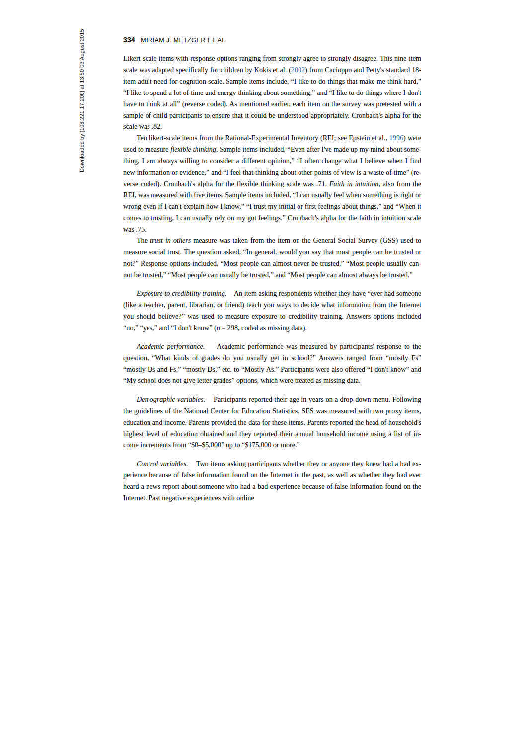Downloaded by [108.221.17.200] at 13:50 03 August 2015
334 MIRIAM J. METZGER ET AL.
Likert-scale items with response options ranging from strongly agree to strongly disagree. This nine-item scale was adapted specifically for children by Kokis et al. (2002) from Cacioppo and Petty's standard 18-item adult need for cognition scale. Sample items include, “I like to do things that make me think hard,” “I like to spend a lot of time and energy thinking about something,” and “I like to do things where I don't have to think at all” (reverse coded). As mentioned earlier, each item on the survey was pretested with a sample of child participants to ensure that it could be understood appropriately. Cronbach's alpha for the scale was .82.
Ten likert-scale items from the Rational-Experimental Inventory (REI; see Epstein et al., 1996) were used to measure flexible thinking. Sample items included, “Even after I've made up my mind about something, I am always willing to consider a different opinion,” “I often change what I believe when I find new information or evidence,” and “I feel that thinking about other points of view is a waste of time” (reverse coded). Cronbach's alpha for the flexible thinking scale was .71. Faith in intuition, also from the REI, was measured with five items. Sample items included, “I can usually feel when something is right or wrong even if I can't explain how I know,” “I trust my initial or first feelings about things,” and “When it comes to trusting, I can usually rely on my gut feelings.” Cronbach's alpha for the faith in intuition scale was .75.
The trust in others measure was taken from the item on the General Social Survey (GSS) used to measure social trust. The question asked, “In general, would you say that most people can be trusted or not?” Response options included, “Most people can almost never be trusted,” “Most people usually cannot be trusted,” “Most people can usually be trusted,” and “Most people can almost always be trusted.”
Exposure to credibility training. An item asking respondents whether they have “ever had someone (like a teacher, parent, librarian, or friend) teach you ways to decide what information from the Internet you should believe?” was used to measure exposure to credibility training. Answers options included “no,” “yes,” and “I don't know” (n = 298, coded as missing data).
Academic performance. Academic performance was measured by participants' response to the question, “What kinds of grades do you usually get in school?” Answers ranged from “mostly Fs” “mostly Ds and Fs,” “mostly Ds,” etc. to “Mostly As.” Participants were also offered “I don't know” and “My school does not give letter grades” options, which were treated as missing data.
Demographic variables. Participants reported their age in years on a drop-down menu. Following the guidelines of the National Center for Education Statistics, SES was measured with two proxy items, education and income. Parents provided the data for these items. Parents reported the head of household's highest level of education obtained and they reported their annual household income using a list of income increments from “$0–$5,000” up to “$175,000 or more.”
Control variables. Two items asking participants whether they or anyone they knew had a bad experience because of false information found on the Internet in the past, as well as whether they had ever heard a news report about someone who had a bad experience because of false information found on the Internet. Past negative experiences with online